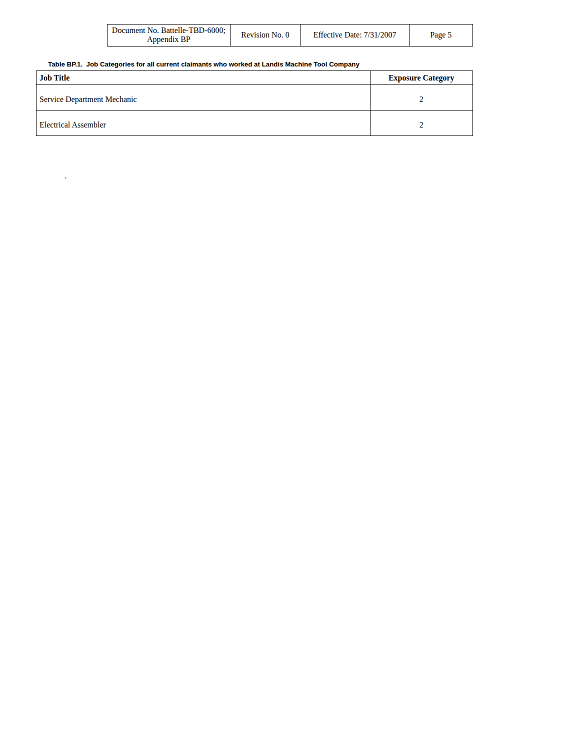| Document No. Battelle-TBD-6000; Appendix BP | Revision No. 0 | Effective Date: 7/31/2007 | Page 5 |
Table BP.1. Job Categories for all current claimants who worked at Landis Machine Tool Company
| Job Title | Exposure Category |
| --- | --- |
| Service Department Mechanic | 2 |
| Electrical Assembler | 2 |
.